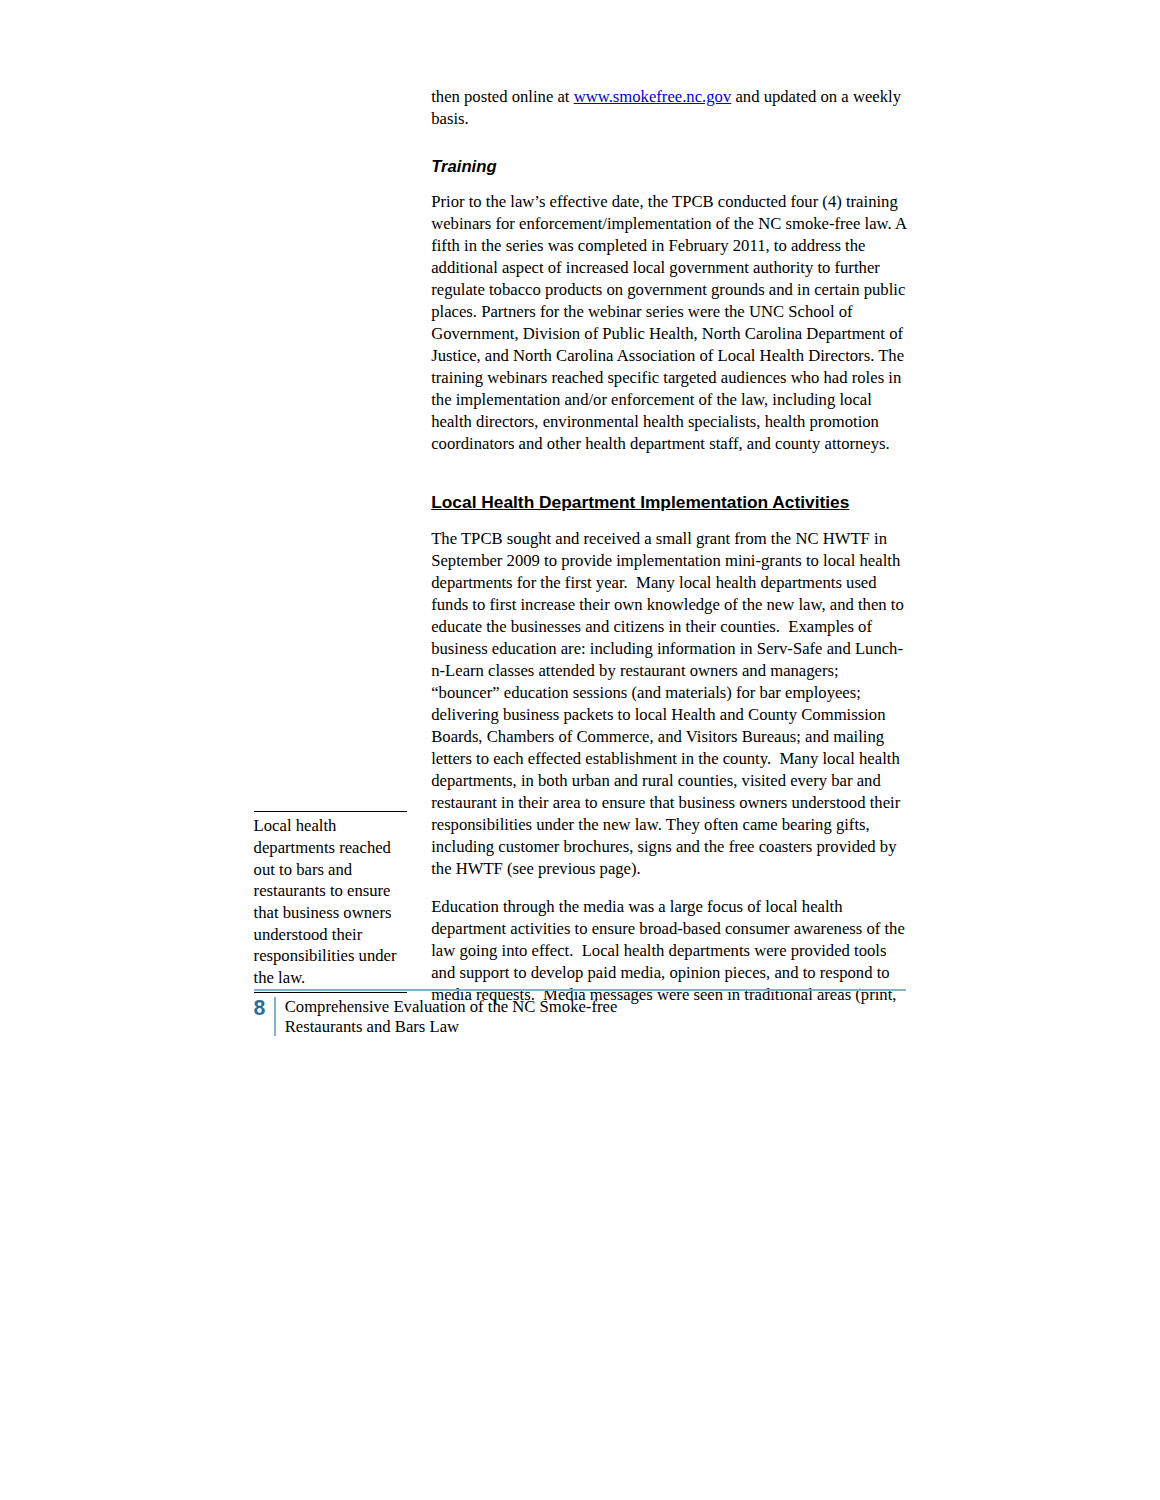Local health departments reached out to bars and restaurants to ensure that business owners understood their responsibilities under the law.
then posted online at www.smokefree.nc.gov and updated on a weekly basis.
Training
Prior to the law’s effective date, the TPCB conducted four (4) training webinars for enforcement/implementation of the NC smoke-free law. A fifth in the series was completed in February 2011, to address the additional aspect of increased local government authority to further regulate tobacco products on government grounds and in certain public places. Partners for the webinar series were the UNC School of Government, Division of Public Health, North Carolina Department of Justice, and North Carolina Association of Local Health Directors. The training webinars reached specific targeted audiences who had roles in the implementation and/or enforcement of the law, including local health directors, environmental health specialists, health promotion coordinators and other health department staff, and county attorneys.
Local Health Department Implementation Activities
The TPCB sought and received a small grant from the NC HWTF in September 2009 to provide implementation mini-grants to local health departments for the first year. Many local health departments used funds to first increase their own knowledge of the new law, and then to educate the businesses and citizens in their counties. Examples of business education are: including information in Serv-Safe and Lunch-n-Learn classes attended by restaurant owners and managers; “bouncer” education sessions (and materials) for bar employees; delivering business packets to local Health and County Commission Boards, Chambers of Commerce, and Visitors Bureaus; and mailing letters to each effected establishment in the county. Many local health departments, in both urban and rural counties, visited every bar and restaurant in their area to ensure that business owners understood their responsibilities under the new law. They often came bearing gifts, including customer brochures, signs and the free coasters provided by the HWTF (see previous page).
Education through the media was a large focus of local health department activities to ensure broad-based consumer awareness of the law going into effect. Local health departments were provided tools and support to develop paid media, opinion pieces, and to respond to media requests. Media messages were seen in traditional areas (print,
8
Comprehensive Evaluation of the NC Smoke-free
Restaurants and Bars Law